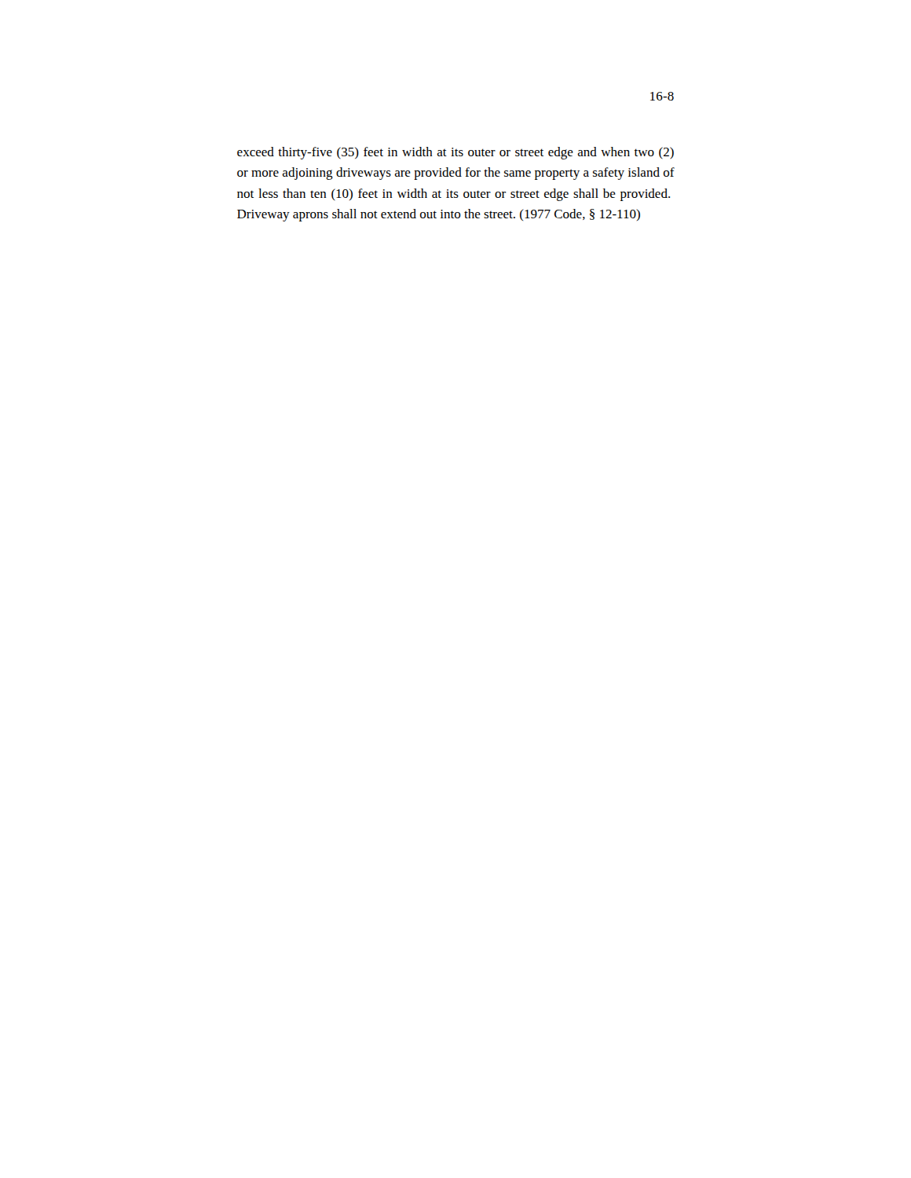16-8
exceed thirty-five (35) feet in width at its outer or street edge and when two (2) or more adjoining driveways are provided for the same property a safety island of not less than ten (10) feet in width at its outer or street edge shall be provided. Driveway aprons shall not extend out into the street. (1977 Code, § 12-110)